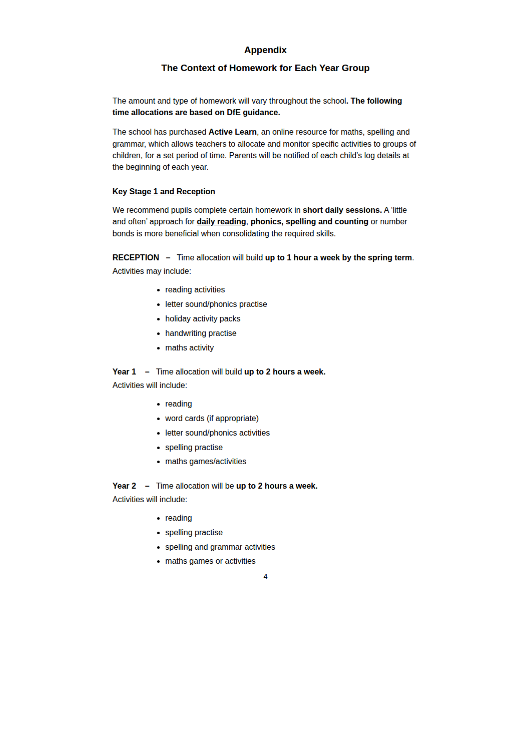Appendix
The Context of Homework for Each Year Group
The amount and type of homework will vary throughout the school. The following time allocations are based on DfE guidance.
The school has purchased Active Learn, an online resource for maths, spelling and grammar, which allows teachers to allocate and monitor specific activities to groups of children, for a set period of time. Parents will be notified of each child’s log details at the beginning of each year.
Key Stage 1 and Reception
We recommend pupils complete certain homework in short daily sessions. A ‘little and often’ approach for daily reading, phonics, spelling and counting or number bonds is more beneficial when consolidating the required skills.
RECEPTION – Time allocation will build up to 1 hour a week by the spring term.
Activities may include:
reading activities
letter sound/phonics practise
holiday activity packs
handwriting practise
maths activity
Year 1 – Time allocation will build up to 2 hours a week.
Activities will include:
reading
word cards (if appropriate)
letter sound/phonics activities
spelling practise
maths games/activities
Year 2 – Time allocation will be up to 2 hours a week.
Activities will include:
reading
spelling practise
spelling and grammar activities
maths games or activities
4